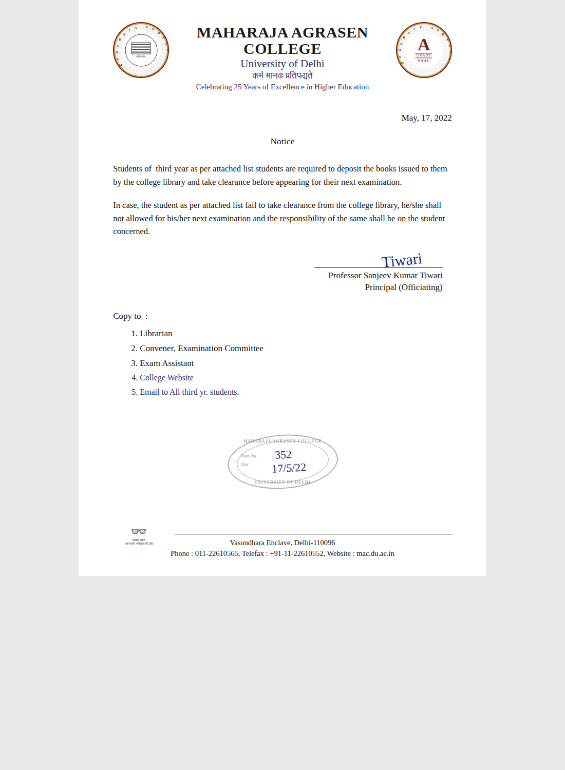M A H A R A J A A G R A S E N U n i v .
कर्म मानवः
MAHARAJA AGRASEN COLLEGE
University of Delhi
कर्म मानवः प्रतिपद्यते
Celebrating 25 Years of Excellence in Higher Education
M A H A R A J A A G R A S E N
A
GRADE
NAAC
May, 17, 2022
Notice
Students of third year as per attached list students are required to deposit the books issued to them by the college library and take clearance before appearing for their next examination.
In case, the student as per attached list fail to take clearance from the college library, he/she shall not allowed for his/her next examination and the responsibility of the same shall be on the student concerned.
Tiwari
Professor Sanjeev Kumar Tiwari
Principal (Officiating)
Copy to :
Librarian
Convener, Examination Committee
Exam Assistant
College Website
Email to All third yr. students.
MAHARAJA AGRASEN COLLEGE
UNIVERSITY OF DELHI
Diary No.
Date
352
17/5/22
👓
स्वच्छ भारत
एक कदम स्वच्छता की ओर
Vasundhara Enclave, Delhi-110096
Phone : 011-22610565, Telefax : +91-11-22610552, Website : mac.du.ac.in